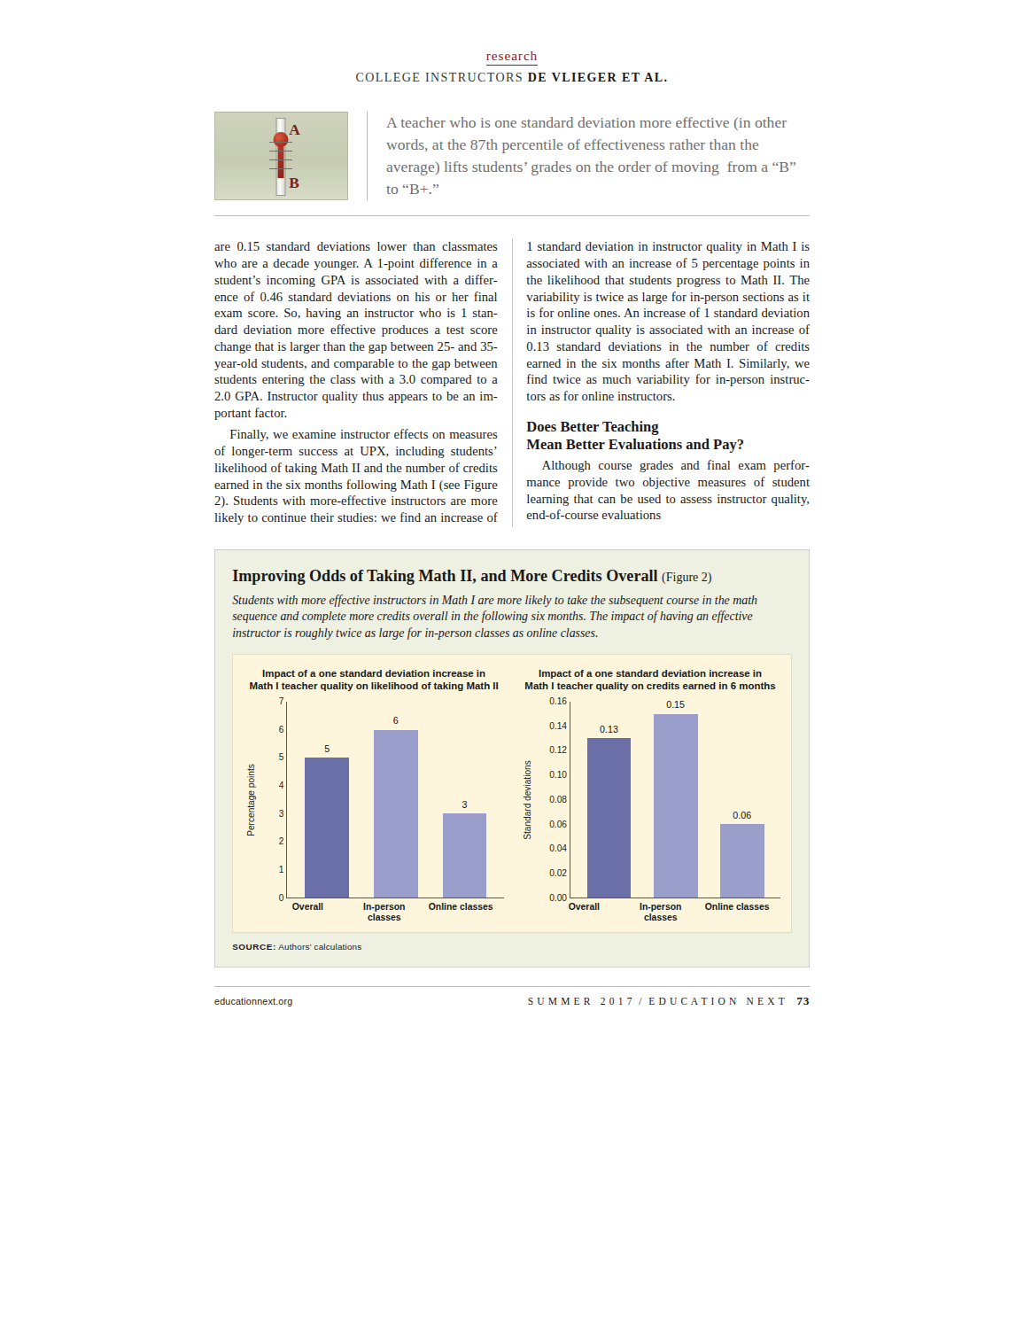research
COLLEGE INSTRUCTORS DE VLIEGER ET AL.
A
B
A teacher who is one standard deviation more effective (in other words, at the 87th percentile of effectiveness rather than the average) lifts students’ grades on the order of moving from a “B” to “B+.”
are 0.15 standard deviations lower than classmates who are a decade younger. A 1-point difference in a student’s incoming GPA is associated with a difference of 0.46 standard deviations on his or her final exam score. So, having an instructor who is 1 standard deviation more effective produces a test score change that is larger than the gap between 25- and 35-year-old students, and comparable to the gap between students entering the class with a 3.0 compared to a 2.0 GPA. Instructor quality thus appears to be an important factor.
Finally, we examine instructor effects on measures of longer-term success at UPX, including students’ likelihood of taking Math II and the number of credits earned in the six months following Math I (see Figure 2). Students with more-effective instructors are more likely to continue their studies: we find an increase of 1 standard deviation in instructor quality in Math I is associated with an increase of 5 percentage points in the likelihood that students progress to Math II. The variability is twice as large for in-person sections as it is for online ones. An increase of 1 standard deviation in instructor quality is associated with an increase of 0.13 standard deviations in the number of credits earned in the six months after Math I. Similarly, we find twice as much variability for in-person instructors as for online instructors.
Does Better Teaching
Mean Better Evaluations and Pay?
Although course grades and final exam performance provide two objective measures of student learning that can be used to assess instructor quality, end-of-course evaluations
Improving Odds of Taking Math II, and More Credits Overall (Figure 2)
Students with more effective instructors in Math I are more likely to take the subsequent course in the math sequence and complete more credits overall in the following six months. The impact of having an effective instructor is roughly twice as large for in-person classes as online classes.
Impact of a one standard deviation increase in
Math I teacher quality on likelihood of taking Math II
Percentage points
7 6 5 4 3 2 1 0
5
6
3
Overall
In-person
classes
Online classes
Impact of a one standard deviation increase in
Math I teacher quality on credits earned in 6 months
Standard deviations
0.16 0.14 0.12 0.10 0.08 0.06 0.04 0.02 0.00
0.13
0.15
0.06
Overall
In-person
classes
Online classes
SOURCE: Authors’ calculations
educationnext.org
S U M M E R 2 0 1 7 / E D U C A T I O N N E X T 73